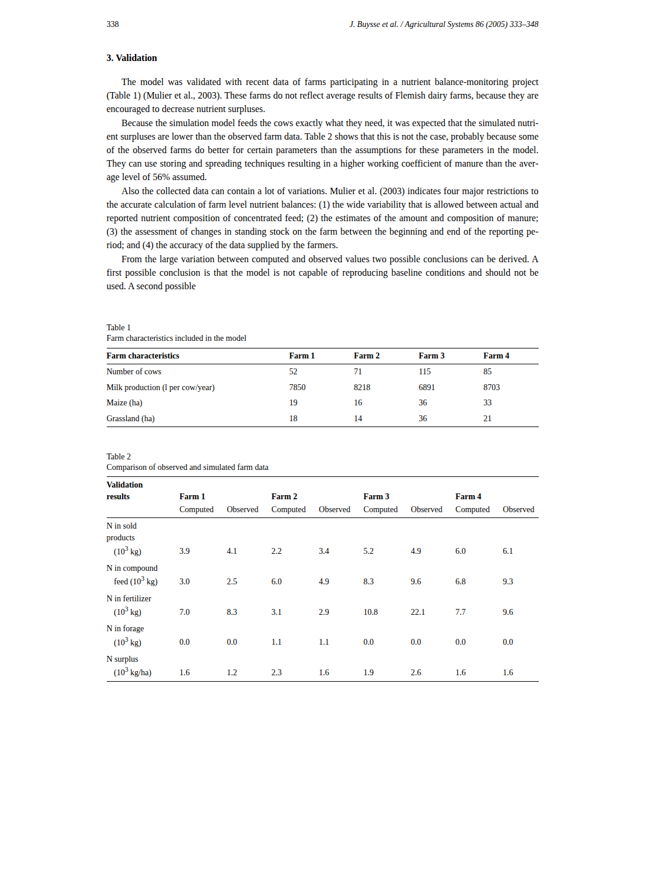338 J. Buysse et al. / Agricultural Systems 86 (2005) 333–348
3. Validation
The model was validated with recent data of farms participating in a nutrient balance-monitoring project (Table 1) (Mulier et al., 2003). These farms do not reflect average results of Flemish dairy farms, because they are encouraged to decrease nutrient surpluses.
Because the simulation model feeds the cows exactly what they need, it was expected that the simulated nutrient surpluses are lower than the observed farm data. Table 2 shows that this is not the case, probably because some of the observed farms do better for certain parameters than the assumptions for these parameters in the model. They can use storing and spreading techniques resulting in a higher working coefficient of manure than the average level of 56% assumed.
Also the collected data can contain a lot of variations. Mulier et al. (2003) indicates four major restrictions to the accurate calculation of farm level nutrient balances: (1) the wide variability that is allowed between actual and reported nutrient composition of concentrated feed; (2) the estimates of the amount and composition of manure; (3) the assessment of changes in standing stock on the farm between the beginning and end of the reporting period; and (4) the accuracy of the data supplied by the farmers.
From the large variation between computed and observed values two possible conclusions can be derived. A first possible conclusion is that the model is not capable of reproducing baseline conditions and should not be used. A second possible
Table 1 Farm characteristics included in the model
| Farm characteristics | Farm 1 | Farm 2 | Farm 3 | Farm 4 |
| --- | --- | --- | --- | --- |
| Number of cows | 52 | 71 | 115 | 85 |
| Milk production (l per cow/year) | 7850 | 8218 | 6891 | 8703 |
| Maize (ha) | 19 | 16 | 36 | 33 |
| Grassland (ha) | 18 | 14 | 36 | 21 |
Table 2 Comparison of observed and simulated farm data
| Validation results | Farm 1 | Farm 2 | Farm 3 | Farm 4 |
| --- | --- | --- | --- | --- |
| | Computed | Observed | Computed | Observed | Computed | Observed | Computed | Observed |
| N in sold products (10 3 kg) | 3.9 | 4.1 | 2.2 | 3.4 | 5.2 | 4.9 | 6.0 | 6.1 |
| N in compound feed (10 3 kg) | 3.0 | 2.5 | 6.0 | 4.9 | 8.3 | 9.6 | 6.8 | 9.3 |
| N in fertilizer (10 3 kg) | 7.0 | 8.3 | 3.1 | 2.9 | 10.8 | 22.1 | 7.7 | 9.6 |
| N in forage (10 3 kg) | 0.0 | 0.0 | 1.1 | 1.1 | 0.0 | 0.0 | 0.0 | 0.0 |
| N surplus (10 3 kg/ha) | 1.6 | 1.2 | 2.3 | 1.6 | 1.9 | 2.6 | 1.6 | 1.6 |